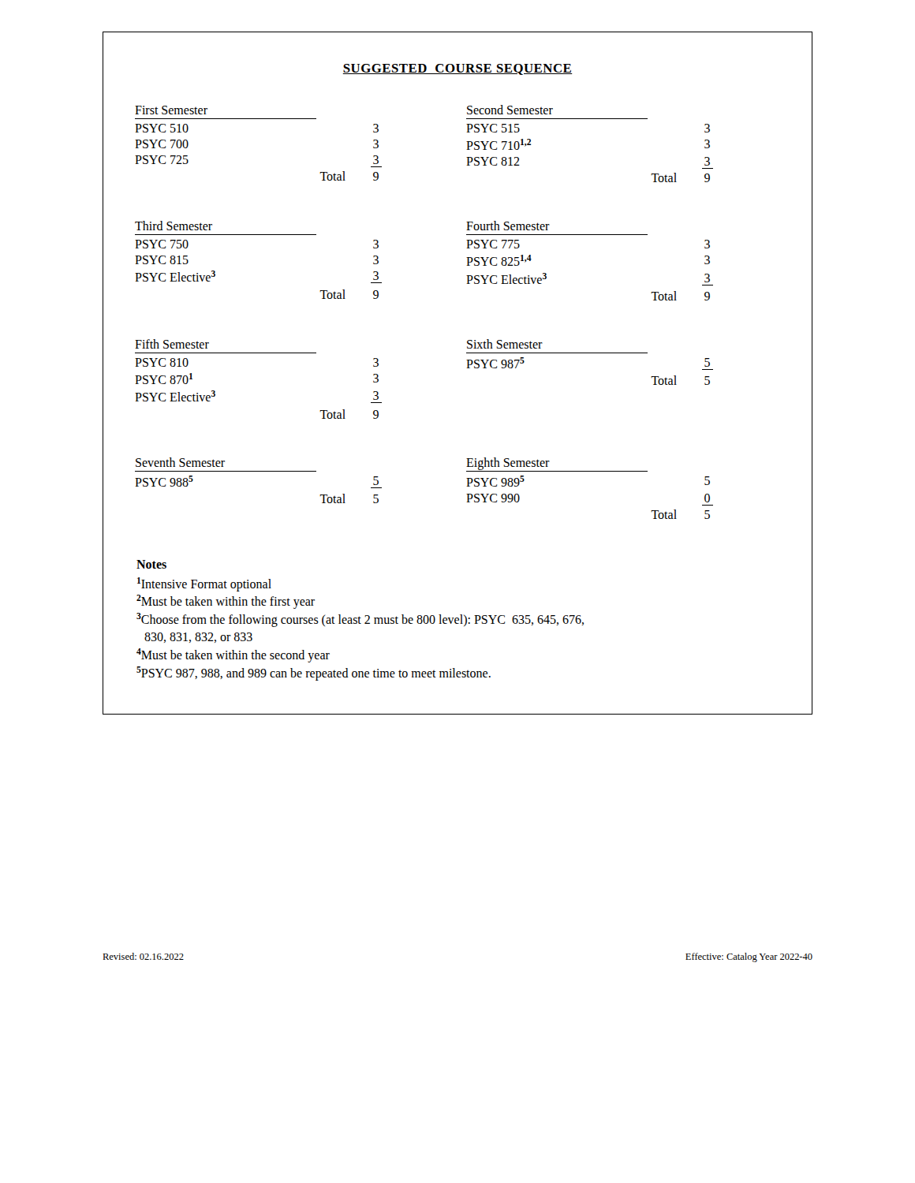SUGGESTED COURSE SEQUENCE
First Semester
| PSYC 510 | 3 |
| PSYC 700 | 3 |
| PSYC 725 | 3 |
| Total | 9 |
Second Semester
| PSYC 515 | 3 |
| PSYC 710 1,2 | 3 |
| PSYC 812 | 3 |
| Total | 9 |
Third Semester
| PSYC 750 | 3 |
| PSYC 815 | 3 |
| PSYC Elective 3 | 3 |
| Total | 9 |
Fourth Semester
| PSYC 775 | 3 |
| PSYC 825 1,4 | 3 |
| PSYC Elective 3 | 3 |
| Total | 9 |
Fifth Semester
| PSYC 810 | 3 |
| PSYC 870 1 | 3 |
| PSYC Elective 3 | 3 |
| Total | 9 |
Sixth Semester
| PSYC 987 5 | 5 |
| Total | 5 |
Seventh Semester
| PSYC 988 5 | 5 |
| Total | 5 |
Eighth Semester
| PSYC 989 5 | 5 |
| PSYC 990 | 0 |
| Total | 5 |
Notes
1Intensive Format optional
2Must be taken within the first year
3Choose from the following courses (at least 2 must be 800 level): PSYC 635, 645, 676,
830, 831, 832, or 833
4Must be taken within the second year
5PSYC 987, 988, and 989 can be repeated one time to meet milestone.
Revised: 02.16.2022 Effective: Catalog Year 2022-40